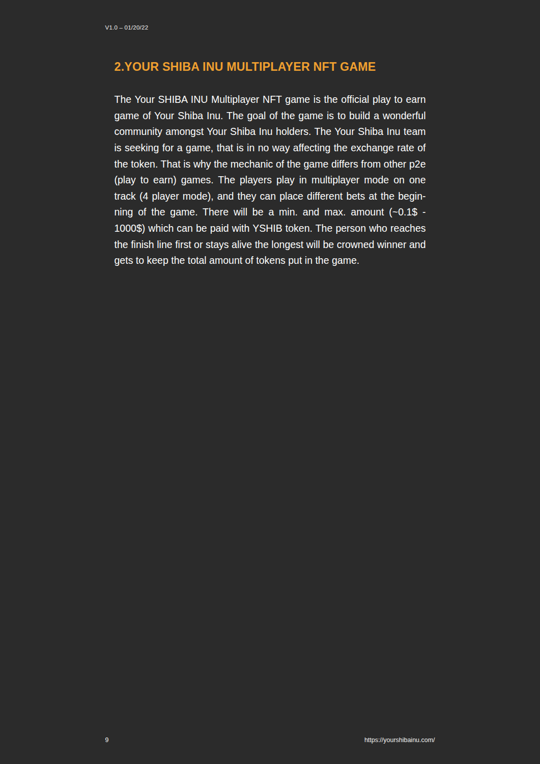V1.0 – 01/20/22
2.YOUR SHIBA INU MULTIPLAYER NFT GAME
The Your SHIBA INU Multiplayer NFT game is the official play to earn game of Your Shiba Inu. The goal of the game is to build a wonderful community amongst Your Shiba Inu holders. The Your Shiba Inu team is seeking for a game, that is in no way affecting the exchange rate of the token. That is why the mechanic of the game differs from other p2e (play to earn) games. The players play in multiplayer mode on one track (4 player mode), and they can place different bets at the beginning of the game. There will be a min. and max. amount (~0.1$ - 1000$) which can be paid with YSHIB token. The person who reaches the finish line first or stays alive the longest will be crowned winner and gets to keep the total amount of tokens put in the game.
9 https://yourshibainu.com/